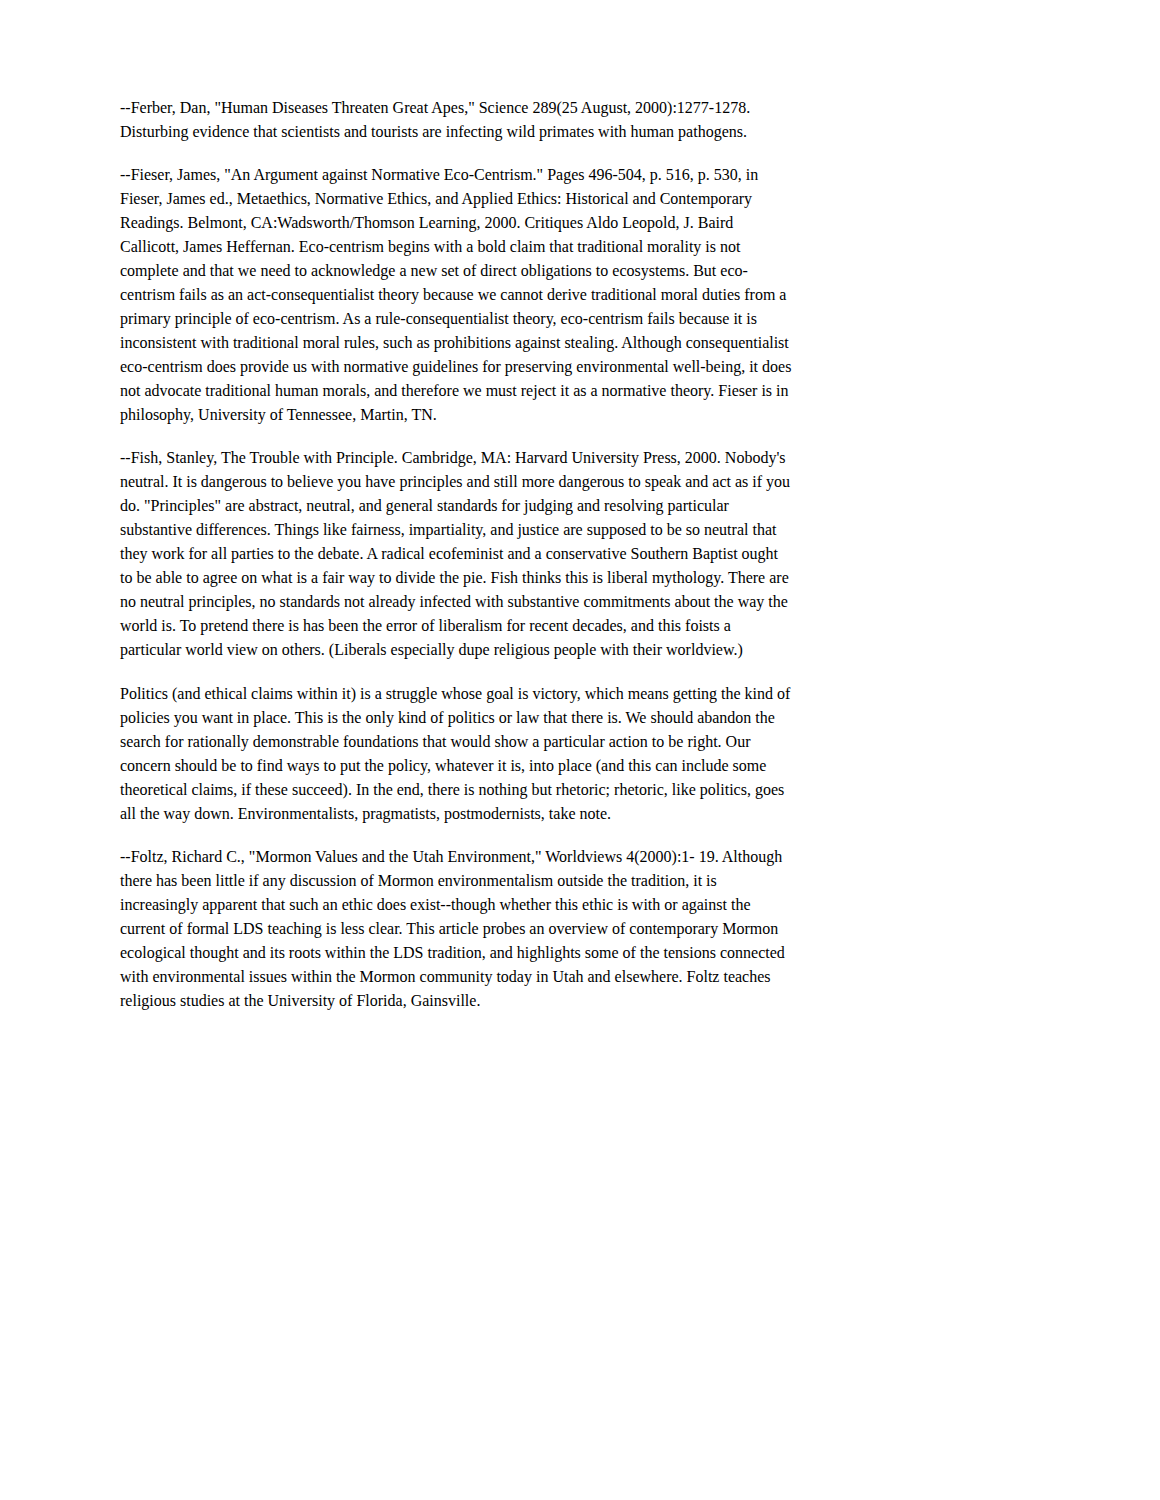--Ferber, Dan, "Human Diseases Threaten Great Apes," Science 289(25 August, 2000):1277-1278. Disturbing evidence that scientists and tourists are infecting wild primates with human pathogens.
--Fieser, James, "An Argument against Normative Eco-Centrism." Pages 496-504, p. 516, p. 530, in Fieser, James ed., Metaethics, Normative Ethics, and Applied Ethics: Historical and Contemporary Readings. Belmont, CA:Wadsworth/Thomson Learning, 2000. Critiques Aldo Leopold, J. Baird Callicott, James Heffernan. Eco-centrism begins with a bold claim that traditional morality is not complete and that we need to acknowledge a new set of direct obligations to ecosystems. But eco-centrism fails as an act-consequentialist theory because we cannot derive traditional moral duties from a primary principle of eco-centrism. As a rule-consequentialist theory, eco-centrism fails because it is inconsistent with traditional moral rules, such as prohibitions against stealing. Although consequentialist eco-centrism does provide us with normative guidelines for preserving environmental well-being, it does not advocate traditional human morals, and therefore we must reject it as a normative theory. Fieser is in philosophy, University of Tennessee, Martin, TN.
--Fish, Stanley, The Trouble with Principle. Cambridge, MA: Harvard University Press, 2000. Nobody's neutral. It is dangerous to believe you have principles and still more dangerous to speak and act as if you do. "Principles" are abstract, neutral, and general standards for judging and resolving particular substantive differences. Things like fairness, impartiality, and justice are supposed to be so neutral that they work for all parties to the debate. A radical ecofeminist and a conservative Southern Baptist ought to be able to agree on what is a fair way to divide the pie. Fish thinks this is liberal mythology. There are no neutral principles, no standards not already infected with substantive commitments about the way the world is. To pretend there is has been the error of liberalism for recent decades, and this foists a particular world view on others. (Liberals especially dupe religious people with their worldview.)
Politics (and ethical claims within it) is a struggle whose goal is victory, which means getting the kind of policies you want in place. This is the only kind of politics or law that there is. We should abandon the search for rationally demonstrable foundations that would show a particular action to be right. Our concern should be to find ways to put the policy, whatever it is, into place (and this can include some theoretical claims, if these succeed). In the end, there is nothing but rhetoric; rhetoric, like politics, goes all the way down. Environmentalists, pragmatists, postmodernists, take note.
--Foltz, Richard C., "Mormon Values and the Utah Environment," Worldviews 4(2000):1- 19. Although there has been little if any discussion of Mormon environmentalism outside the tradition, it is increasingly apparent that such an ethic does exist--though whether this ethic is with or against the current of formal LDS teaching is less clear. This article probes an overview of contemporary Mormon ecological thought and its roots within the LDS tradition, and highlights some of the tensions connected with environmental issues within the Mormon community today in Utah and elsewhere. Foltz teaches religious studies at the University of Florida, Gainsville.